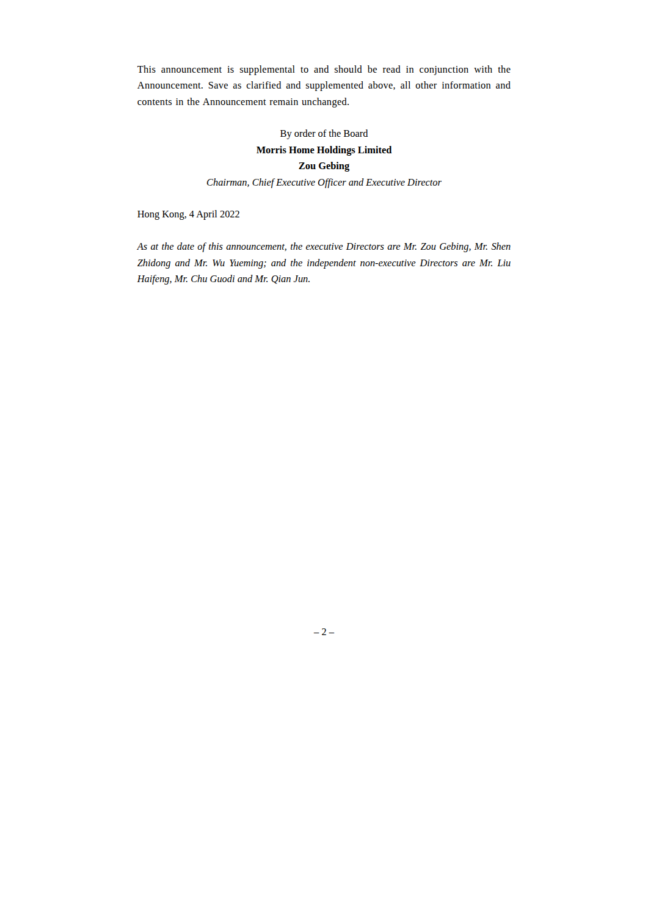This announcement is supplemental to and should be read in conjunction with the Announcement. Save as clarified and supplemented above, all other information and contents in the Announcement remain unchanged.
By order of the Board Morris Home Holdings Limited Zou Gebing Chairman, Chief Executive Officer and Executive Director
Hong Kong, 4 April 2022
As at the date of this announcement, the executive Directors are Mr. Zou Gebing, Mr. Shen Zhidong and Mr. Wu Yueming; and the independent non-executive Directors are Mr. Liu Haifeng, Mr. Chu Guodi and Mr. Qian Jun.
– 2 –